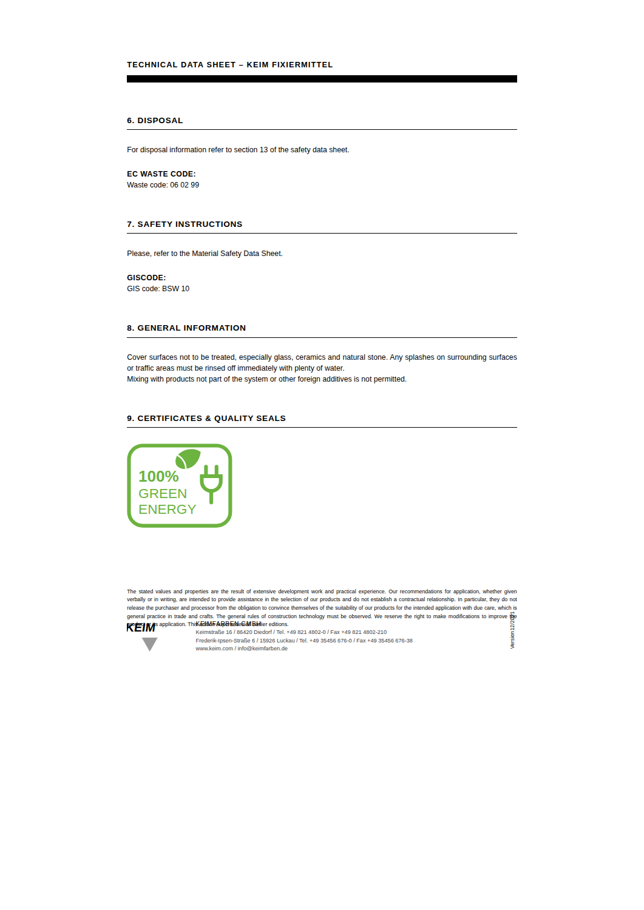Technical Data Sheet – KEIM Fixiermittel
6. Disposal
For disposal information refer to section 13 of the safety data sheet.
EC waste code:
Waste code: 06 02 99
7. Safety Instructions
Please, refer to the Material Safety Data Sheet.
Giscode:
GIS code: BSW 10
8. General Information
Cover surfaces not to be treated, especially glass, ceramics and natural stone. Any splashes on surrounding surfaces or traffic areas must be rinsed off immediately with plenty of water.
Mixing with products not part of the system or other foreign additives is not permitted.
9. Certificates & Quality Seals
100% Green Energy 100% GREEN ENERGY
The stated values and properties are the result of extensive development work and practical experience. Our recommendations for application, whether given verbally or in writing, are intended to provide assistance in the selection of our products and do not establish a contractual relationship. In particular, they do not release the purchaser and processor from the obligation to convince themselves of the suitability of our products for the intended application with due care, which is general practice in trade and crafts. The general rules of construction technology must be observed. We reserve the right to make modifications to improve the product or its application. This edition supersedes all earlier editions.
Version 12/2021
KEIM logo KEIM
KEIMFARBEN GMBH
Keimstraße 16 / 86420 Diedorf / Tel. +49 821 4802-0 / Fax +49 821 4802-210
Frederik-Ipsen-Straße 6 / 15926 Luckau / Tel. +49 35456 676-0 / Fax +49 35456 676-38
www.keim.com / info@keimfarben.de